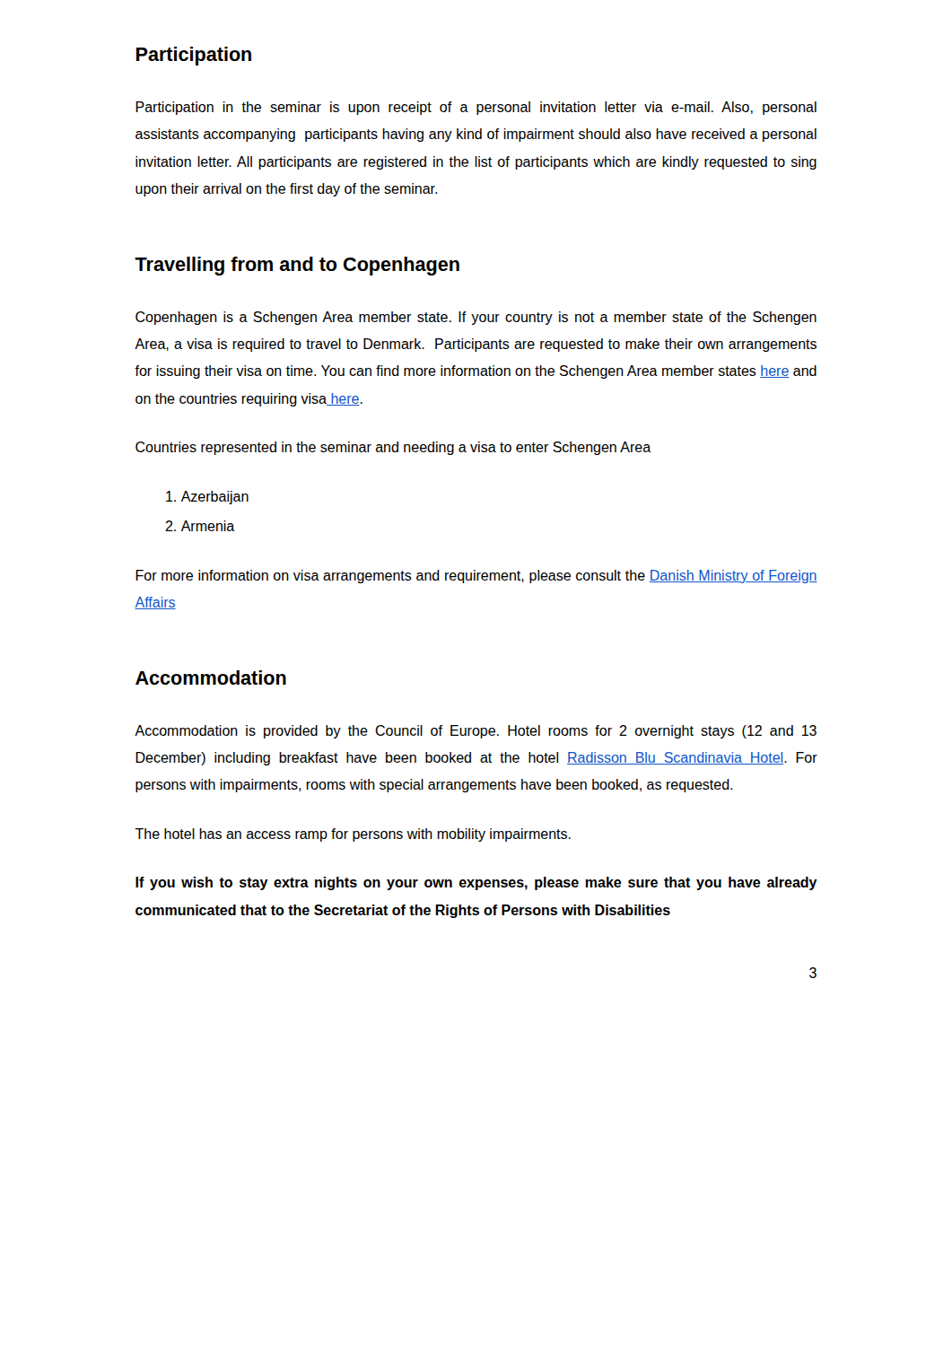Participation
Participation in the seminar is upon receipt of a personal invitation letter via e-mail. Also, personal assistants accompanying participants having any kind of impairment should also have received a personal invitation letter. All participants are registered in the list of participants which are kindly requested to sing upon their arrival on the first day of the seminar.
Travelling from and to Copenhagen
Copenhagen is a Schengen Area member state. If your country is not a member state of the Schengen Area, a visa is required to travel to Denmark. Participants are requested to make their own arrangements for issuing their visa on time. You can find more information on the Schengen Area member states here and on the countries requiring visa here.
Countries represented in the seminar and needing a visa to enter Schengen Area
Azerbaijan
Armenia
For more information on visa arrangements and requirement, please consult the Danish Ministry of Foreign Affairs
Accommodation
Accommodation is provided by the Council of Europe. Hotel rooms for 2 overnight stays (12 and 13 December) including breakfast have been booked at the hotel Radisson Blu Scandinavia Hotel. For persons with impairments, rooms with special arrangements have been booked, as requested.
The hotel has an access ramp for persons with mobility impairments.
If you wish to stay extra nights on your own expenses, please make sure that you have already communicated that to the Secretariat of the Rights of Persons with Disabilities
3